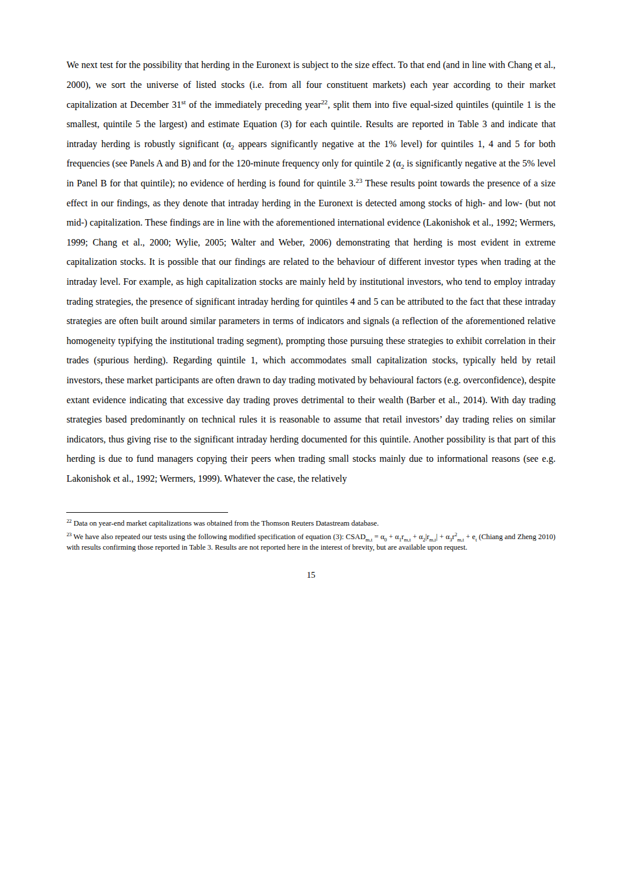We next test for the possibility that herding in the Euronext is subject to the size effect. To that end (and in line with Chang et al., 2000), we sort the universe of listed stocks (i.e. from all four constituent markets) each year according to their market capitalization at December 31st of the immediately preceding year22, split them into five equal-sized quintiles (quintile 1 is the smallest, quintile 5 the largest) and estimate Equation (3) for each quintile. Results are reported in Table 3 and indicate that intraday herding is robustly significant (α2 appears significantly negative at the 1% level) for quintiles 1, 4 and 5 for both frequencies (see Panels A and B) and for the 120-minute frequency only for quintile 2 (α2 is significantly negative at the 5% level in Panel B for that quintile); no evidence of herding is found for quintile 3.23 These results point towards the presence of a size effect in our findings, as they denote that intraday herding in the Euronext is detected among stocks of high- and low- (but not mid-) capitalization. These findings are in line with the aforementioned international evidence (Lakonishok et al., 1992; Wermers, 1999; Chang et al., 2000; Wylie, 2005; Walter and Weber, 2006) demonstrating that herding is most evident in extreme capitalization stocks. It is possible that our findings are related to the behaviour of different investor types when trading at the intraday level. For example, as high capitalization stocks are mainly held by institutional investors, who tend to employ intraday trading strategies, the presence of significant intraday herding for quintiles 4 and 5 can be attributed to the fact that these intraday strategies are often built around similar parameters in terms of indicators and signals (a reflection of the aforementioned relative homogeneity typifying the institutional trading segment), prompting those pursuing these strategies to exhibit correlation in their trades (spurious herding). Regarding quintile 1, which accommodates small capitalization stocks, typically held by retail investors, these market participants are often drawn to day trading motivated by behavioural factors (e.g. overconfidence), despite extant evidence indicating that excessive day trading proves detrimental to their wealth (Barber et al., 2014). With day trading strategies based predominantly on technical rules it is reasonable to assume that retail investors’ day trading relies on similar indicators, thus giving rise to the significant intraday herding documented for this quintile. Another possibility is that part of this herding is due to fund managers copying their peers when trading small stocks mainly due to informational reasons (see e.g. Lakonishok et al., 1992; Wermers, 1999). Whatever the case, the relatively
22 Data on year-end market capitalizations was obtained from the Thomson Reuters Datastream database.
23 We have also repeated our tests using the following modified specification of equation (3): CSADm,t = α0 + α1rm,t + α2|rm,t| + α3r2m,t + et (Chiang and Zheng 2010) with results confirming those reported in Table 3. Results are not reported here in the interest of brevity, but are available upon request.
15